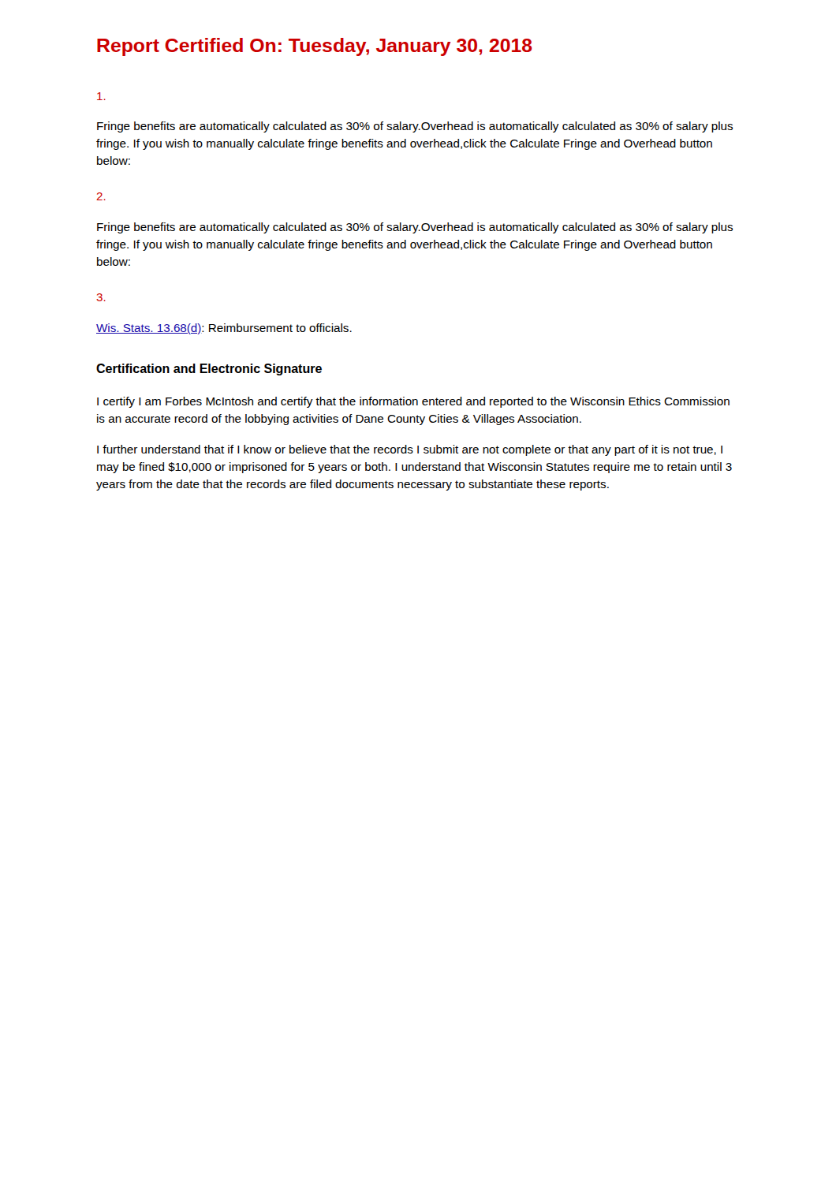Report Certified On: Tuesday, January 30, 2018
1.
Fringe benefits are automatically calculated as 30% of salary.Overhead is automatically calculated as 30% of salary plus fringe. If you wish to manually calculate fringe benefits and overhead,click the Calculate Fringe and Overhead button below:
2.
Fringe benefits are automatically calculated as 30% of salary.Overhead is automatically calculated as 30% of salary plus fringe. If you wish to manually calculate fringe benefits and overhead,click the Calculate Fringe and Overhead button below:
3.
Wis. Stats. 13.68(d): Reimbursement to officials.
Certification and Electronic Signature
I certify I am Forbes McIntosh and certify that the information entered and reported to the Wisconsin Ethics Commission is an accurate record of the lobbying activities of Dane County Cities & Villages Association.
I further understand that if I know or believe that the records I submit are not complete or that any part of it is not true, I may be fined $10,000 or imprisoned for 5 years or both. I understand that Wisconsin Statutes require me to retain until 3 years from the date that the records are filed documents necessary to substantiate these reports.